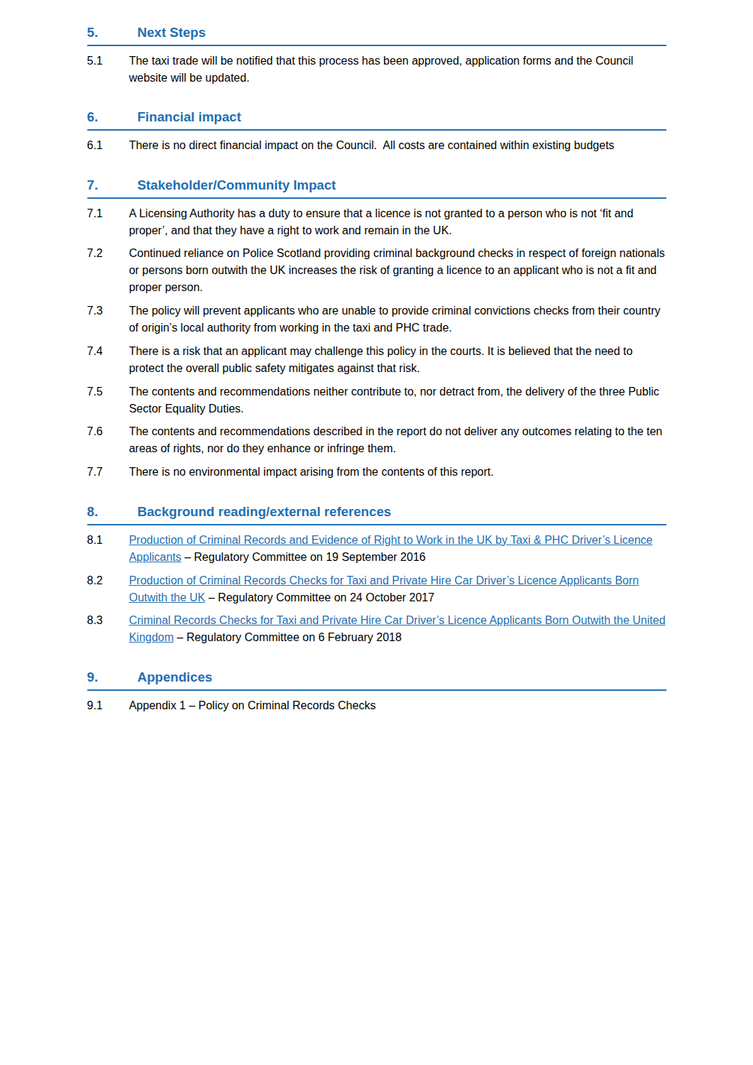5. Next Steps
5.1 The taxi trade will be notified that this process has been approved, application forms and the Council website will be updated.
6. Financial impact
6.1 There is no direct financial impact on the Council. All costs are contained within existing budgets
7. Stakeholder/Community Impact
7.1 A Licensing Authority has a duty to ensure that a licence is not granted to a person who is not ‘fit and proper’, and that they have a right to work and remain in the UK.
7.2 Continued reliance on Police Scotland providing criminal background checks in respect of foreign nationals or persons born outwith the UK increases the risk of granting a licence to an applicant who is not a fit and proper person.
7.3 The policy will prevent applicants who are unable to provide criminal convictions checks from their country of origin’s local authority from working in the taxi and PHC trade.
7.4 There is a risk that an applicant may challenge this policy in the courts. It is believed that the need to protect the overall public safety mitigates against that risk.
7.5 The contents and recommendations neither contribute to, nor detract from, the delivery of the three Public Sector Equality Duties.
7.6 The contents and recommendations described in the report do not deliver any outcomes relating to the ten areas of rights, nor do they enhance or infringe them.
7.7 There is no environmental impact arising from the contents of this report.
8. Background reading/external references
8.1 Production of Criminal Records and Evidence of Right to Work in the UK by Taxi & PHC Driver’s Licence Applicants – Regulatory Committee on 19 September 2016
8.2 Production of Criminal Records Checks for Taxi and Private Hire Car Driver’s Licence Applicants Born Outwith the UK – Regulatory Committee on 24 October 2017
8.3 Criminal Records Checks for Taxi and Private Hire Car Driver’s Licence Applicants Born Outwith the United Kingdom – Regulatory Committee on 6 February 2018
9. Appendices
9.1 Appendix 1 – Policy on Criminal Records Checks